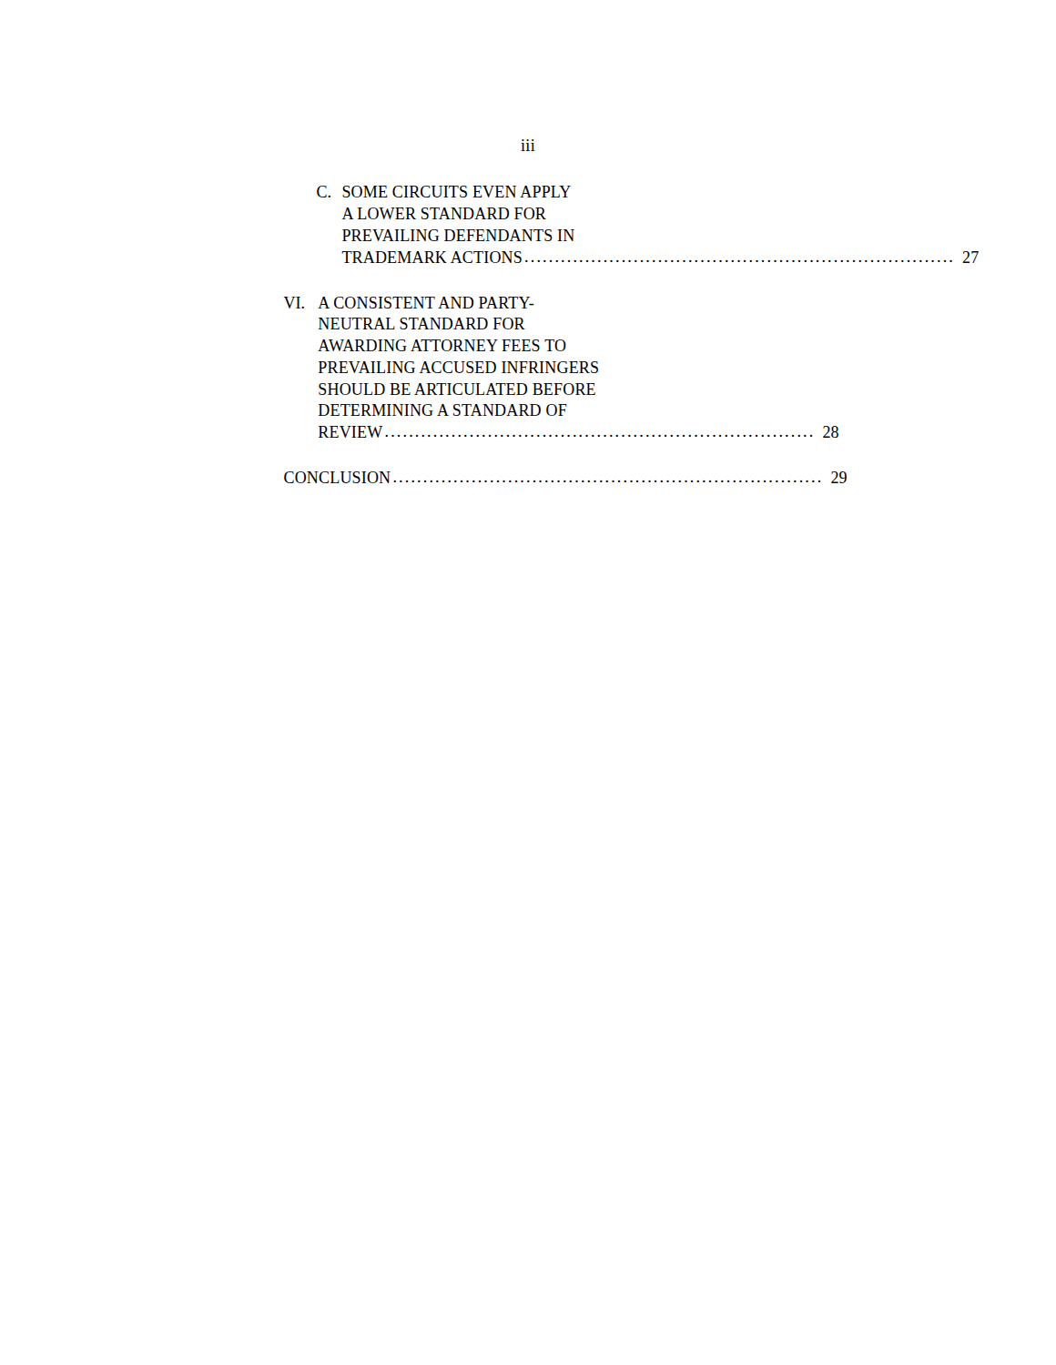iii
C. SOME CIRCUITS EVEN APPLY
A LOWER STANDARD FOR
PREVAILING DEFENDANTS IN
TRADEMARK ACTIONS ....................................................................... 27
VI. A CONSISTENT AND PARTY-
NEUTRAL STANDARD FOR
AWARDING ATTORNEY FEES TO
PREVAILING ACCUSED INFRINGERS
SHOULD BE ARTICULATED BEFORE
DETERMINING A STANDARD OF
REVIEW ....................................................................... 28
CONCLUSION ....................................................................... 29